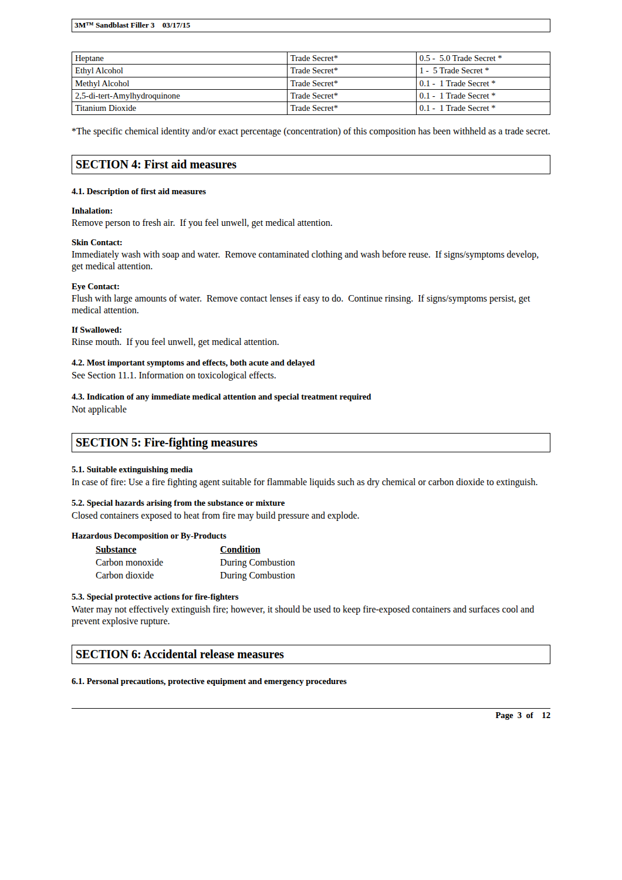3M™ Sandblast Filler 3 03/17/15
| Heptane | Trade Secret* | 0.5 - 5.0 Trade Secret * |
| Ethyl Alcohol | Trade Secret* | 1 - 5 Trade Secret * |
| Methyl Alcohol | Trade Secret* | 0.1 - 1 Trade Secret * |
| 2,5-di-tert-Amylhydroquinone | Trade Secret* | 0.1 - 1 Trade Secret * |
| Titanium Dioxide | Trade Secret* | 0.1 - 1 Trade Secret * |
*The specific chemical identity and/or exact percentage (concentration) of this composition has been withheld as a trade secret.
SECTION 4: First aid measures
4.1. Description of first aid measures
Inhalation:
Remove person to fresh air. If you feel unwell, get medical attention.
Skin Contact:
Immediately wash with soap and water. Remove contaminated clothing and wash before reuse. If signs/symptoms develop, get medical attention.
Eye Contact:
Flush with large amounts of water. Remove contact lenses if easy to do. Continue rinsing. If signs/symptoms persist, get medical attention.
If Swallowed:
Rinse mouth. If you feel unwell, get medical attention.
4.2. Most important symptoms and effects, both acute and delayed
See Section 11.1. Information on toxicological effects.
4.3. Indication of any immediate medical attention and special treatment required
Not applicable
SECTION 5: Fire-fighting measures
5.1. Suitable extinguishing media
In case of fire: Use a fire fighting agent suitable for flammable liquids such as dry chemical or carbon dioxide to extinguish.
5.2. Special hazards arising from the substance or mixture
Closed containers exposed to heat from fire may build pressure and explode.
Hazardous Decomposition or By-Products
| Substance | Condition |
| --- | --- |
| Carbon monoxide | During Combustion |
| Carbon dioxide | During Combustion |
5.3. Special protective actions for fire-fighters
Water may not effectively extinguish fire; however, it should be used to keep fire-exposed containers and surfaces cool and prevent explosive rupture.
SECTION 6: Accidental release measures
6.1. Personal precautions, protective equipment and emergency procedures
Page 3 of 12